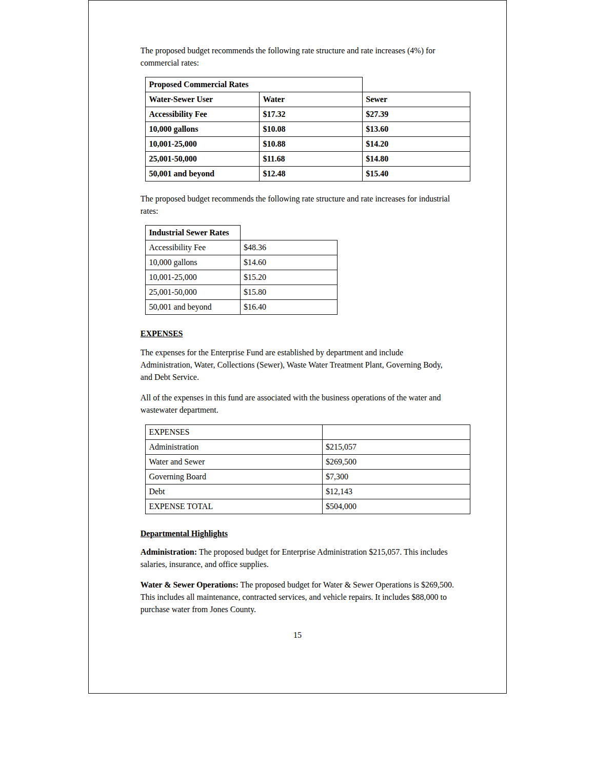The proposed budget recommends the following rate structure and rate increases (4%) for commercial rates:
| Proposed Commercial Rates | |
| Water-Sewer User | Water | Sewer |
| Accessibility Fee | $17.32 | $27.39 |
| 10,000 gallons | $10.08 | $13.60 |
| 10,001-25,000 | $10.88 | $14.20 |
| 25,001-50,000 | $11.68 | $14.80 |
| 50,001 and beyond | $12.48 | $15.40 |
The proposed budget recommends the following rate structure and rate increases for industrial rates:
| Industrial Sewer Rates | |
| Accessibility Fee | $48.36 |
| 10,000 gallons | $14.60 |
| 10,001-25,000 | $15.20 |
| 25,001-50,000 | $15.80 |
| 50,001 and beyond | $16.40 |
EXPENSES
The expenses for the Enterprise Fund are established by department and include Administration, Water, Collections (Sewer), Waste Water Treatment Plant, Governing Body, and Debt Service.
All of the expenses in this fund are associated with the business operations of the water and wastewater department.
| EXPENSES | |
| Administration | $215,057 |
| Water and Sewer | $269,500 |
| Governing Board | $7,300 |
| Debt | $12,143 |
| EXPENSE TOTAL | $504,000 |
Departmental Highlights
Administration: The proposed budget for Enterprise Administration $215,057. This includes salaries, insurance, and office supplies.
Water & Sewer Operations: The proposed budget for Water & Sewer Operations is $269,500. This includes all maintenance, contracted services, and vehicle repairs. It includes $88,000 to purchase water from Jones County.
15